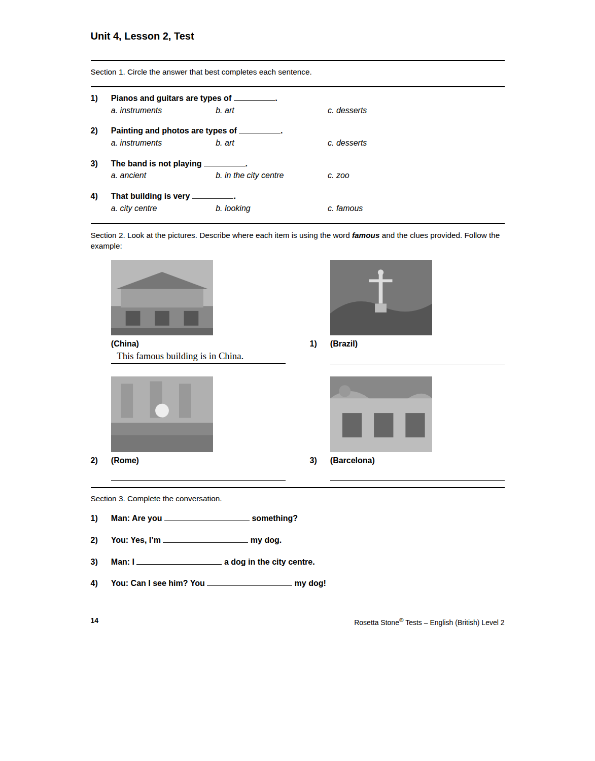Unit 4, Lesson 2, Test
Section 1. Circle the answer that best completes each sentence.
1)
Pianos and guitars are types of .
a. instruments b. art c. desserts
2)
Painting and photos are types of .
a. instruments b. art c. desserts
3)
The band is not playing .
a. ancient b. in the city centre c. zoo
4)
That building is very .
a. city centre b. looking c. famous
Section 2. Look at the pictures. Describe where each item is using the word famous and the clues provided. Follow the example:
(China)
This famous building is in China.
1)(Brazil)
2)(Rome)
3)(Barcelona)
Section 3. Complete the conversation.
1) Man: Are you something?
2) You: Yes, I’m my dog.
3) Man: I a dog in the city centre.
4) You: Can I see him? You my dog!
14 Rosetta Stone® Tests – English (British) Level 2